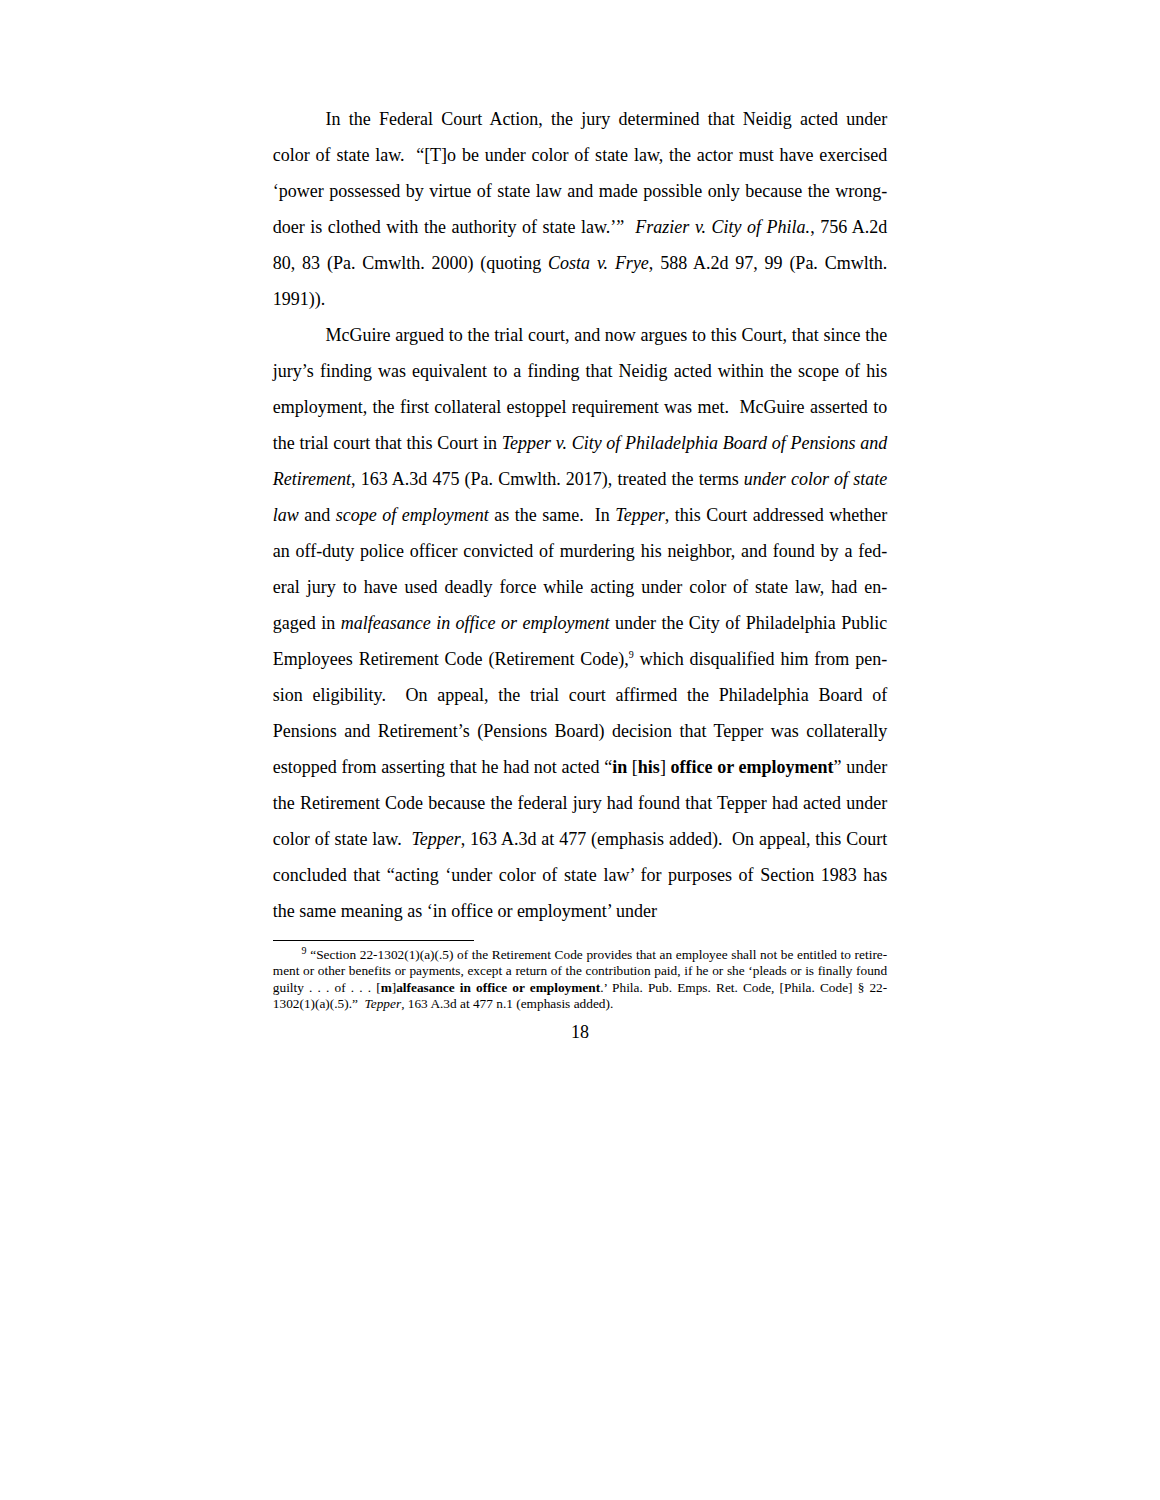In the Federal Court Action, the jury determined that Neidig acted under color of state law. “[T]o be under color of state law, the actor must have exercised ‘power possessed by virtue of state law and made possible only because the wrongdoer is clothed with the authority of state law.’” Frazier v. City of Phila., 756 A.2d 80, 83 (Pa. Cmwlth. 2000) (quoting Costa v. Frye, 588 A.2d 97, 99 (Pa. Cmwlth. 1991)).
McGuire argued to the trial court, and now argues to this Court, that since the jury’s finding was equivalent to a finding that Neidig acted within the scope of his employment, the first collateral estoppel requirement was met. McGuire asserted to the trial court that this Court in Tepper v. City of Philadelphia Board of Pensions and Retirement, 163 A.3d 475 (Pa. Cmwlth. 2017), treated the terms under color of state law and scope of employment as the same. In Tepper, this Court addressed whether an off-duty police officer convicted of murdering his neighbor, and found by a federal jury to have used deadly force while acting under color of state law, had engaged in malfeasance in office or employment under the City of Philadelphia Public Employees Retirement Code (Retirement Code),9 which disqualified him from pension eligibility. On appeal, the trial court affirmed the Philadelphia Board of Pensions and Retirement’s (Pensions Board) decision that Tepper was collaterally estopped from asserting that he had not acted “in [his] office or employment” under the Retirement Code because the federal jury had found that Tepper had acted under color of state law. Tepper, 163 A.3d at 477 (emphasis added). On appeal, this Court concluded that “acting ‘under color of state law’ for purposes of Section 1983 has the same meaning as ‘in office or employment’ under
9 “Section 22-1302(1)(a)(.5) of the Retirement Code provides that an employee shall not be entitled to retirement or other benefits or payments, except a return of the contribution paid, if he or she ‘pleads or is finally found guilty . . . of . . . [m]alfeasance in office or employment.’ Phila. Pub. Emps. Ret. Code, [Phila. Code] § 22-1302(1)(a)(.5).” Tepper, 163 A.3d at 477 n.1 (emphasis added).
18